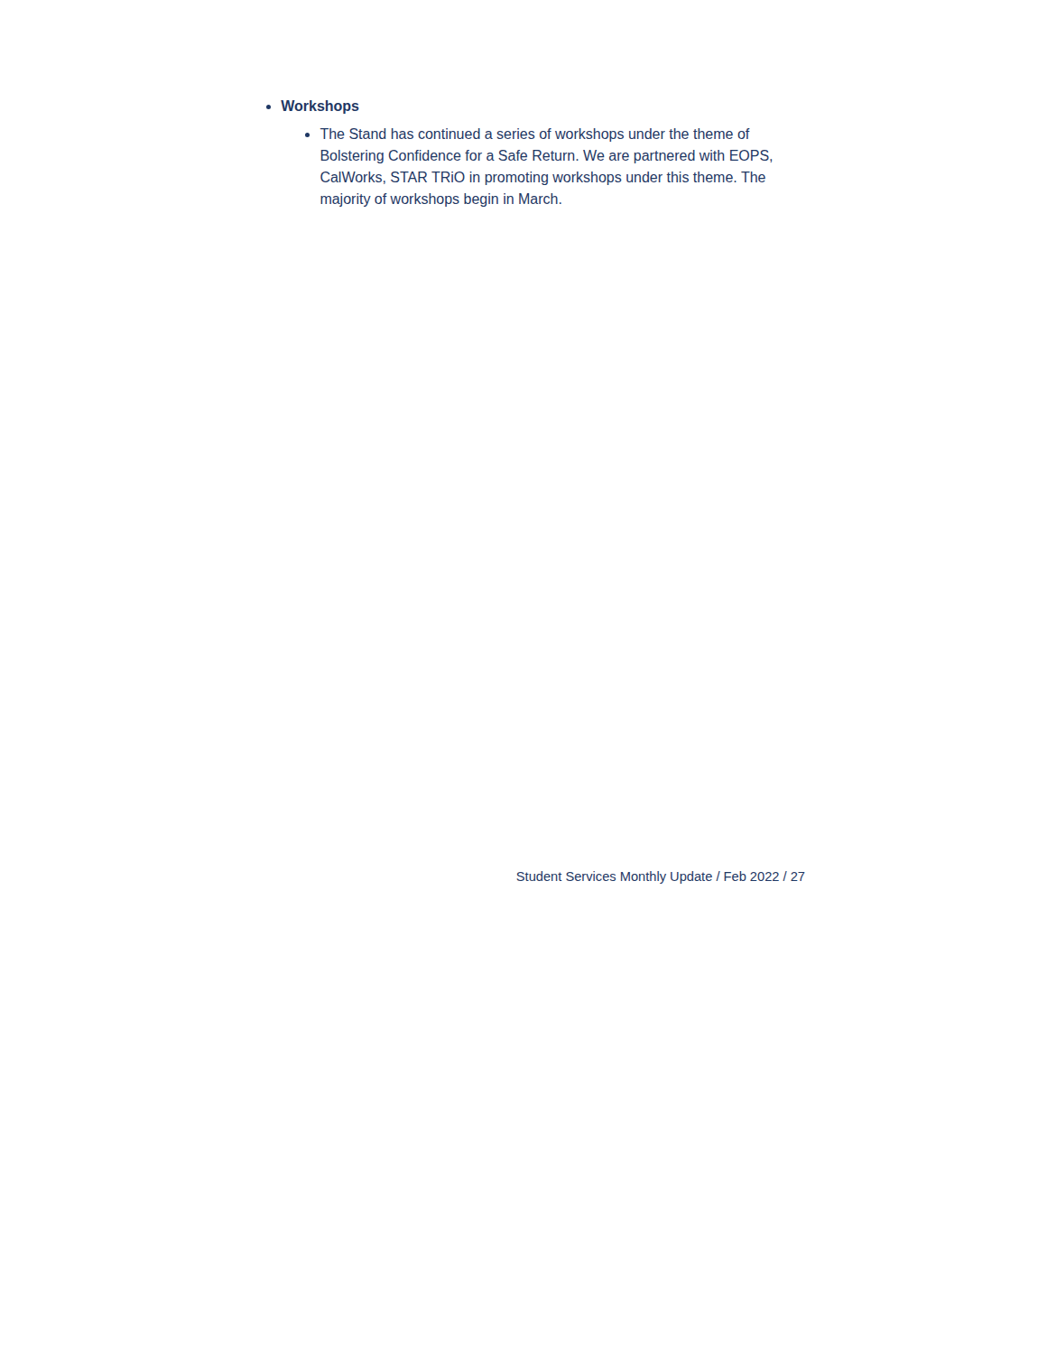Workshops
The Stand has continued a series of workshops under the theme of Bolstering Confidence for a Safe Return. We are partnered with EOPS, CalWorks, STAR TRiO in promoting workshops under this theme. The majority of workshops begin in March.
Student Services Monthly Update / Feb 2022 / 27